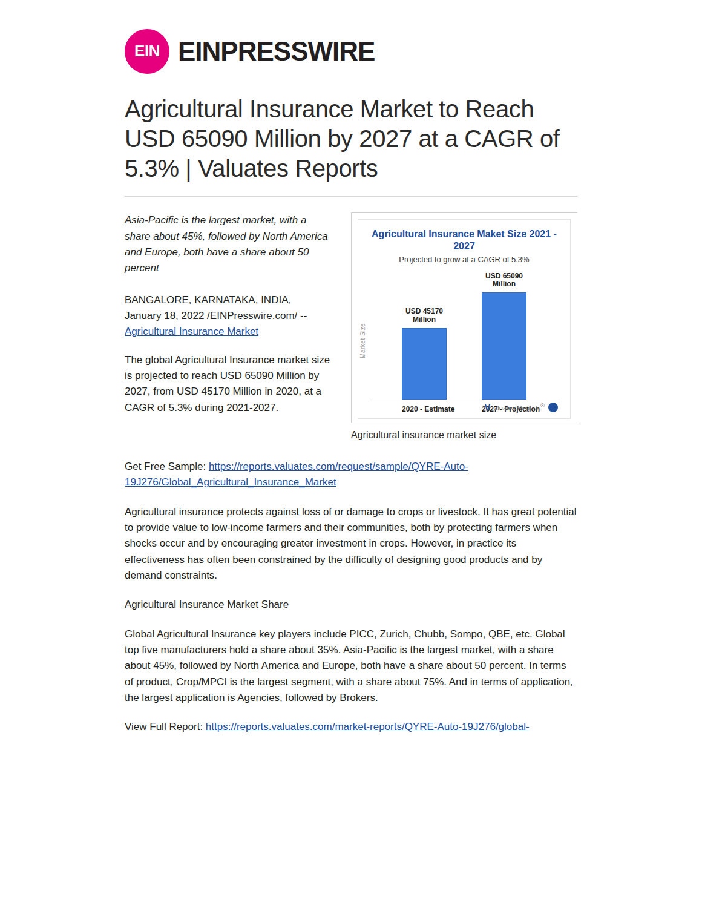EIN
EINPRESSWIRE
Agricultural Insurance Market to Reach USD 65090 Million by 2027 at a CAGR of 5.3% | Valuates Reports
Asia-Pacific is the largest market, with a share about 45%, followed by North America and Europe, both have a share about 50 percent
BANGALORE, KARNATAKA, INDIA, January 18, 2022 /EINPresswire.com/ --
Agricultural Insurance Market
The global Agricultural Insurance market size is projected to reach USD 65090 Million by 2027, from USD 45170 Million in 2020, at a CAGR of 5.3% during 2021-2027.
Agricultural Insurance Maket Size 2021 - 2027
Projected to grow at a CAGR of 5.3%
Market Size
USD 45170
Million
USD 65090
Million
2020 - Estimate
2027 - Projection
Valuates Reports®
Agricultural insurance market size
Get Free Sample: https://reports.valuates.com/request/sample/QYRE-Auto-19J276/Global_Agricultural_Insurance_Market
Agricultural insurance protects against loss of or damage to crops or livestock. It has great potential to provide value to low-income farmers and their communities, both by protecting farmers when shocks occur and by encouraging greater investment in crops. However, in practice its effectiveness has often been constrained by the difficulty of designing good products and by demand constraints.
Agricultural Insurance Market Share
Global Agricultural Insurance key players include PICC, Zurich, Chubb, Sompo, QBE, etc. Global top five manufacturers hold a share about 35%. Asia-Pacific is the largest market, with a share about 45%, followed by North America and Europe, both have a share about 50 percent. In terms of product, Crop/MPCI is the largest segment, with a share about 75%. And in terms of application, the largest application is Agencies, followed by Brokers.
View Full Report: https://reports.valuates.com/market-reports/QYRE-Auto-19J276/global-